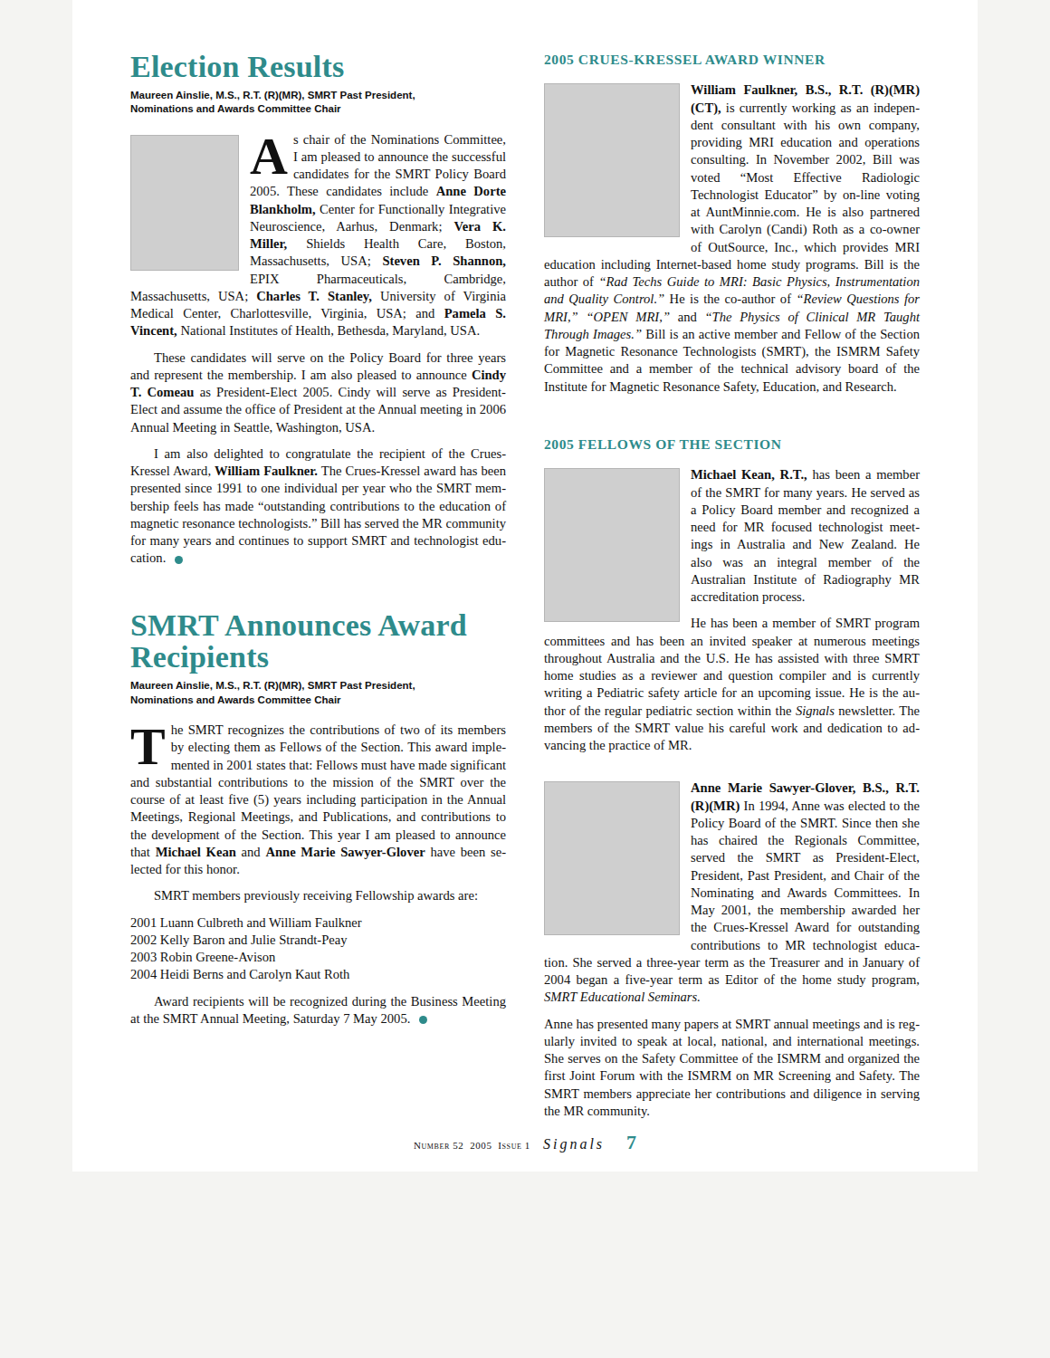Election Results
Maureen Ainslie, M.S., R.T. (R)(MR), SMRT Past President,
Nominations and Awards Committee Chair
As chair of the Nominations Committee, I am pleased to announce the successful candidates for the SMRT Policy Board 2005. These candidates include Anne Dorte Blankholm, Center for Functionally Integrative Neuroscience, Aarhus, Denmark; Vera K. Miller, Shields Health Care, Boston, Massachusetts, USA; Steven P. Shannon, EPIX Pharmaceuticals, Cambridge, Massachusetts, USA; Charles T. Stanley, University of Virginia Medical Center, Charlottesville, Virginia, USA; and Pamela S. Vincent, National Institutes of Health, Bethesda, Maryland, USA.
These candidates will serve on the Policy Board for three years and represent the membership. I am also pleased to announce Cindy T. Comeau as President-Elect 2005. Cindy will serve as President-Elect and assume the office of President at the Annual meeting in 2006 Annual Meeting in Seattle, Washington, USA.
I am also delighted to congratulate the recipient of the Crues-Kressel Award, William Faulkner. The Crues-Kressel award has been presented since 1991 to one individual per year who the SMRT membership feels has made “outstanding contributions to the education of magnetic resonance technologists.” Bill has served the MR community for many years and continues to support SMRT and technologist education.
SMRT Announces Award Recipients
Maureen Ainslie, M.S., R.T. (R)(MR), SMRT Past President,
Nominations and Awards Committee Chair
The SMRT recognizes the contributions of two of its members by electing them as Fellows of the Section. This award implemented in 2001 states that: Fellows must have made significant and substantial contributions to the mission of the SMRT over the course of at least five (5) years including participation in the Annual Meetings, Regional Meetings, and Publications, and contributions to the development of the Section. This year I am pleased to announce that Michael Kean and Anne Marie Sawyer-Glover have been selected for this honor.
SMRT members previously receiving Fellowship awards are:
2001 Luann Culbreth and William Faulkner
2002 Kelly Baron and Julie Strandt-Peay
2003 Robin Greene-Avison
2004 Heidi Berns and Carolyn Kaut Roth
Award recipients will be recognized during the Business Meeting at the SMRT Annual Meeting, Saturday 7 May 2005.
2005 CRUES-KRESSEL AWARD WINNER
William Faulkner, B.S., R.T. (R)(MR) (CT), is currently working as an independent consultant with his own company, providing MRI education and operations consulting. In November 2002, Bill was voted “Most Effective Radiologic Technologist Educator” by on-line voting at AuntMinnie.com. He is also partnered with Carolyn (Candi) Roth as a co-owner of OutSource, Inc., which provides MRI education including Internet-based home study programs. Bill is the author of “Rad Techs Guide to MRI: Basic Physics, Instrumentation and Quality Control.” He is the co-author of “Review Questions for MRI,” “OPEN MRI,” and “The Physics of Clinical MR Taught Through Images.” Bill is an active member and Fellow of the Section for Magnetic Resonance Technologists (SMRT), the ISMRM Safety Committee and a member of the technical advisory board of the Institute for Magnetic Resonance Safety, Education, and Research.
2005 FELLOWS OF THE SECTION
Michael Kean, R.T., has been a member of the SMRT for many years. He served as a Policy Board member and recognized a need for MR focused technologist meetings in Australia and New Zealand. He also was an integral member of the Australian Institute of Radiography MR accreditation process.
He has been a member of SMRT program committees and has been an invited speaker at numerous meetings throughout Australia and the U.S. He has assisted with three SMRT home studies as a reviewer and question compiler and is currently writing a Pediatric safety article for an upcoming issue. He is the author of the regular pediatric section within the Signals newsletter. The members of the SMRT value his careful work and dedication to advancing the practice of MR.
Anne Marie Sawyer-Glover, B.S., R.T.(R)(MR) In 1994, Anne was elected to the Policy Board of the SMRT. Since then she has chaired the Regionals Committee, served the SMRT as President-Elect, President, Past President, and Chair of the Nominating and Awards Committees. In May 2001, the membership awarded her the Crues-Kressel Award for outstanding contributions to MR technologist education. She served a three-year term as the Treasurer and in January of 2004 began a five-year term as Editor of the home study program, SMRT Educational Seminars.
Anne has presented many papers at SMRT annual meetings and is regularly invited to speak at local, national, and international meetings. She serves on the Safety Committee of the ISMRM and organized the first Joint Forum with the ISMRM on MR Screening and Safety. The SMRT members appreciate her contributions and diligence in serving the MR community.
Number 52 2005 Issue 1 Signals 7